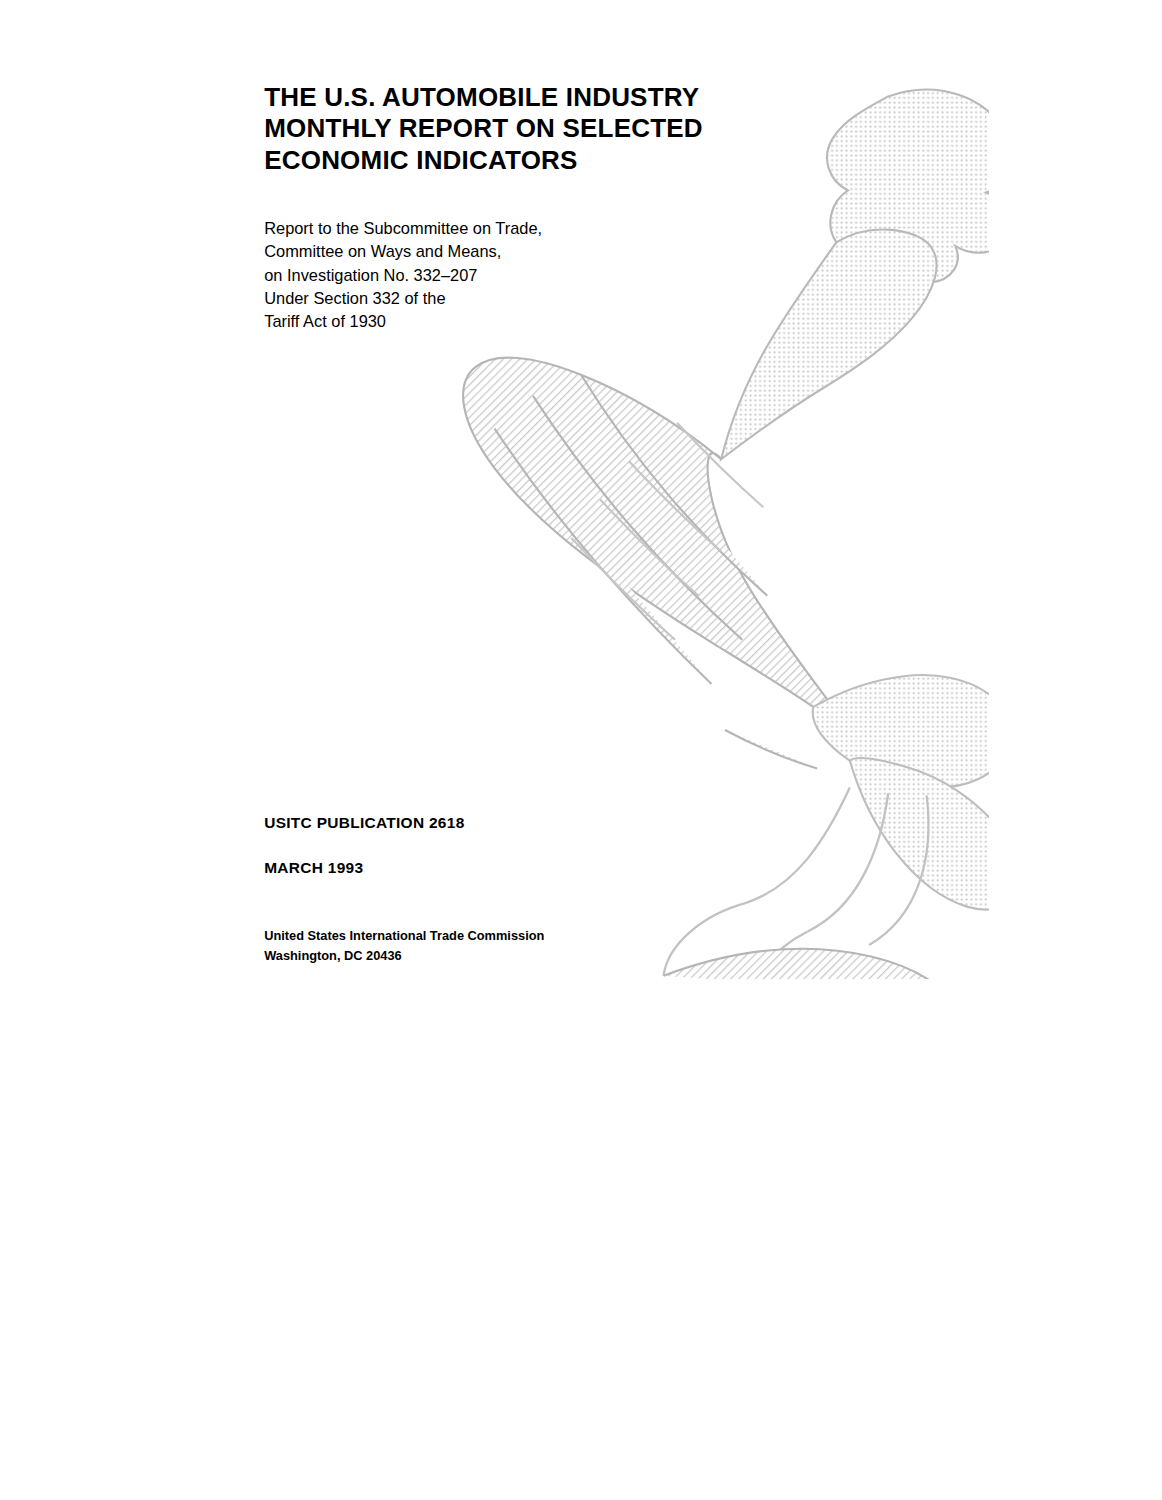THE U.S. AUTOMOBILE INDUSTRY
MONTHLY REPORT ON SELECTED
ECONOMIC INDICATORS
Report to the Subcommittee on Trade,
Committee on Ways and Means,
on Investigation No. 332–207
Under Section 332 of the
Tariff Act of 1930
USITC PUBLICATION 2618
MARCH 1993
United States International Trade Commission
Washington, DC 20436